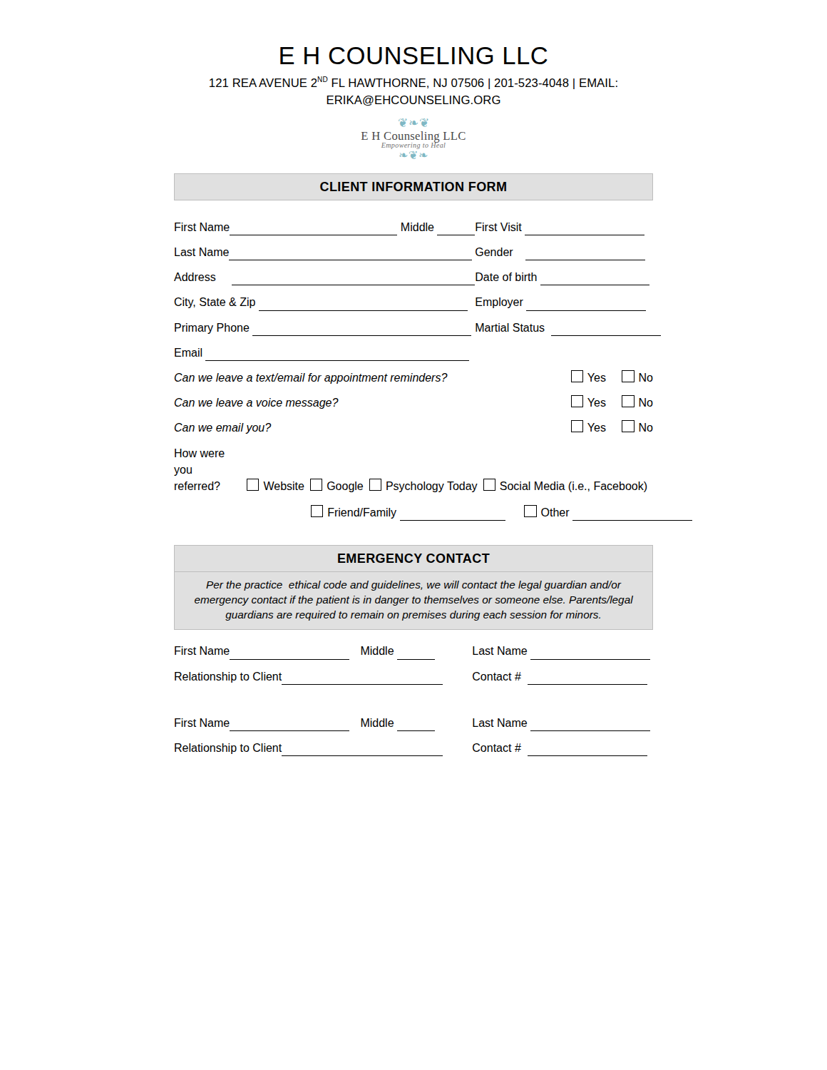E H COUNSELING LLC
121 REA AVENUE 2ND FL HAWTHORNE, NJ 07506 | 201-523-4048 | EMAIL: ERIKA@EHCOUNSELING.ORG
❦❧❦
E H Counseling LLC
Empowering to Heal
❧❦❧
CLIENT INFORMATION FORM
| First Name Middle | First Visit |
| Last Name | Gender |
| Address | Date of birth |
| City, State & Zip | Employer |
| Primary Phone | Martial Status |
| Email | |
Can we leave a text/email for appointment reminders? Yes No
Can we leave a voice message? Yes No
Can we email you? Yes No
How were you referred? Website Google Psychology Today Social Media (i.e., Facebook)
Friend/Family Other
EMERGENCY CONTACT
Per the practice ethical code and guidelines, we will contact the legal guardian and/or emergency contact if the patient is in danger to themselves or someone else. Parents/legal guardians are required to remain on premises during each session for minors.
| First Name | Middle | Last Name |
| Relationship to Client | Contact # |
| First Name | Middle | Last Name |
| Relationship to Client | Contact # |